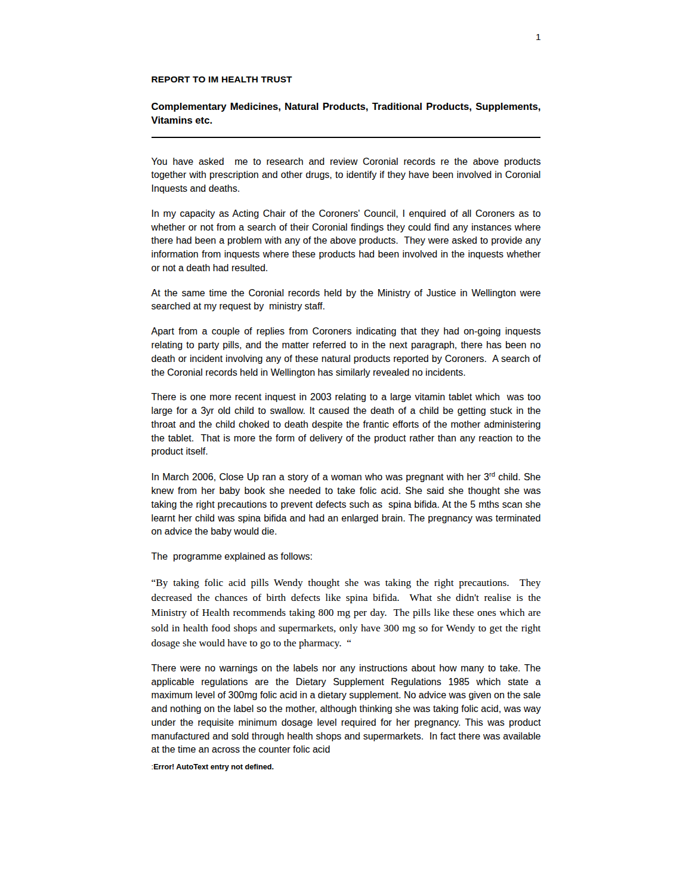1
REPORT TO IM HEALTH TRUST
Complementary Medicines, Natural Products, Traditional Products, Supplements, Vitamins etc.
You have asked me to research and review Coronial records re the above products together with prescription and other drugs, to identify if they have been involved in Coronial Inquests and deaths.
In my capacity as Acting Chair of the Coroners' Council, I enquired of all Coroners as to whether or not from a search of their Coronial findings they could find any instances where there had been a problem with any of the above products. They were asked to provide any information from inquests where these products had been involved in the inquests whether or not a death had resulted.
At the same time the Coronial records held by the Ministry of Justice in Wellington were searched at my request by ministry staff.
Apart from a couple of replies from Coroners indicating that they had on-going inquests relating to party pills, and the matter referred to in the next paragraph, there has been no death or incident involving any of these natural products reported by Coroners. A search of the Coronial records held in Wellington has similarly revealed no incidents.
There is one more recent inquest in 2003 relating to a large vitamin tablet which was too large for a 3yr old child to swallow. It caused the death of a child be getting stuck in the throat and the child choked to death despite the frantic efforts of the mother administering the tablet. That is more the form of delivery of the product rather than any reaction to the product itself.
In March 2006, Close Up ran a story of a woman who was pregnant with her 3rd child. She knew from her baby book she needed to take folic acid. She said she thought she was taking the right precautions to prevent defects such as spina bifida. At the 5 mths scan she learnt her child was spina bifida and had an enlarged brain. The pregnancy was terminated on advice the baby would die.
The programme explained as follows:
“By taking folic acid pills Wendy thought she was taking the right precautions. They decreased the chances of birth defects like spina bifida. What she didn't realise is the Ministry of Health recommends taking 800 mg per day. The pills like these ones which are sold in health food shops and supermarkets, only have 300 mg so for Wendy to get the right dosage she would have to go to the pharmacy. “
There were no warnings on the labels nor any instructions about how many to take. The applicable regulations are the Dietary Supplement Regulations 1985 which state a maximum level of 300mg folic acid in a dietary supplement. No advice was given on the sale and nothing on the label so the mother, although thinking she was taking folic acid, was way under the requisite minimum dosage level required for her pregnancy. This was product manufactured and sold through health shops and supermarkets. In fact there was available at the time an across the counter folic acid
:Error! AutoText entry not defined.